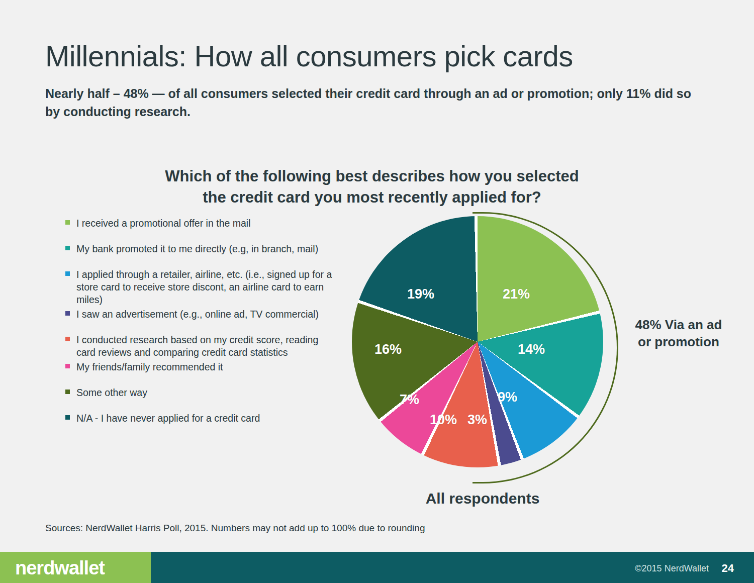Millennials: How all consumers pick cards
Nearly half – 48% — of all consumers selected their credit card through an ad or promotion; only 11% did so by conducting research.
Which of the following best describes how you selected
the credit card you most recently applied for?
I received a promotional offer in the mail
My bank promoted it to me directly (e.g, in branch, mail)
I applied through a retailer, airline, etc. (i.e., signed up for a store card to receive store discont, an airline card to earn miles)
I saw an advertisement (e.g., online ad, TV commercial)
I conducted research based on my credit score, reading card reviews and comparing credit card statistics
My friends/family recommended it
Some other way
N/A - I have never applied for a credit card
21%
14%
9%
3%
10%
7%
16%
19%
48% Via an ad or promotion
All respondents
Sources: NerdWallet Harris Poll, 2015. Numbers may not add up to 100% due to rounding
nerdwallet
©2015 NerdWallet
24